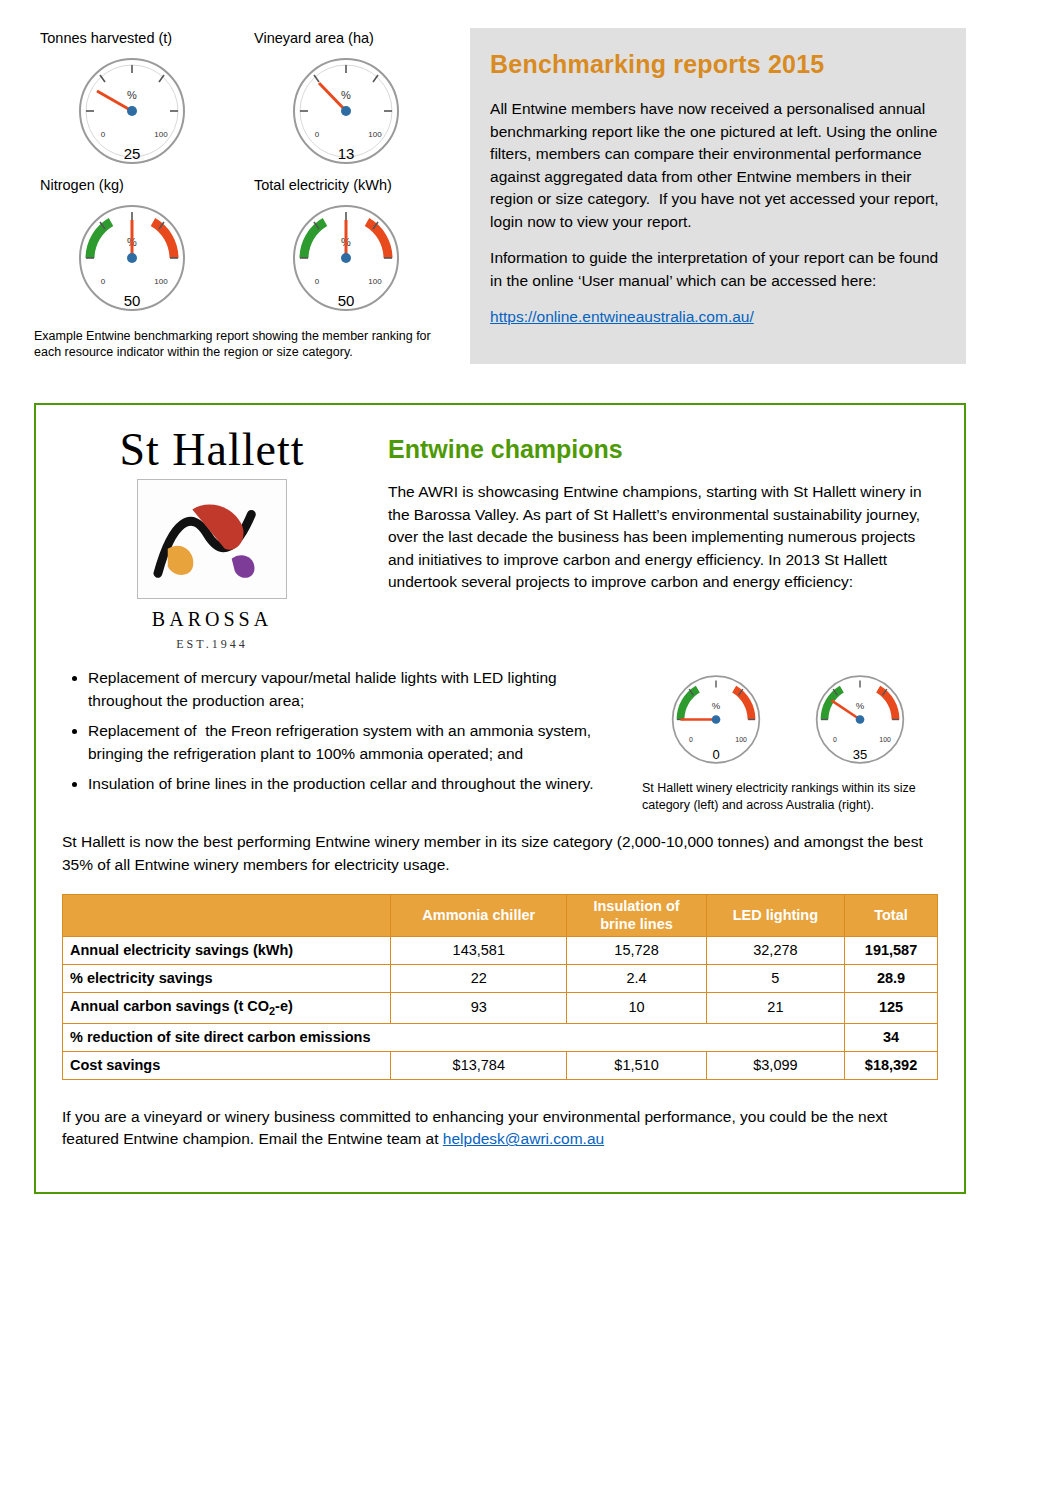Tonnes harvested (t)
% 0 100 25
Vineyard area (ha)
% 0 100 13
Nitrogen (kg)
% 0 100 50
Total electricity (kWh)
% 0 100 50
Example Entwine benchmarking report showing the member ranking for each resource indicator within the region or size category.
Benchmarking reports 2015
All Entwine members have now received a personalised annual benchmarking report like the one pictured at left. Using the online filters, members can compare their environmental performance against aggregated data from other Entwine members in their region or size category. If you have not yet accessed your report, login now to view your report.
Information to guide the interpretation of your report can be found in the online ‘User manual’ which can be accessed here:
https://online.entwineaustralia.com.au/
St Hallett
BAROSSA
EST.1944
Entwine champions
The AWRI is showcasing Entwine champions, starting with St Hallett winery in the Barossa Valley. As part of St Hallett’s environmental sustainability journey, over the last decade the business has been implementing numerous projects and initiatives to improve carbon and energy efficiency. In 2013 St Hallett undertook several projects to improve carbon and energy efficiency:
Replacement of mercury vapour/metal halide lights with LED lighting throughout the production area;
Replacement of the Freon refrigeration system with an ammonia system, bringing the refrigeration plant to 100% ammonia operated; and
Insulation of brine lines in the production cellar and throughout the winery.
% 0 100 0 % 0 100 35
St Hallett winery electricity rankings within its size category (left) and across Australia (right).
St Hallett is now the best performing Entwine winery member in its size category (2,000-10,000 tonnes) and amongst the best 35% of all Entwine winery members for electricity usage.
| | Ammonia chiller | Insulation of brine lines | LED lighting | Total |
| --- | --- | --- | --- | --- |
| Annual electricity savings (kWh) | 143,581 | 15,728 | 32,278 | 191,587 |
| % electricity savings | 22 | 2.4 | 5 | 28.9 |
| Annual carbon savings (t CO 2 -e) | 93 | 10 | 21 | 125 |
| % reduction of site direct carbon emissions | 34 |
| Cost savings | $13,784 | $1,510 | $3,099 | $18,392 |
If you are a vineyard or winery business committed to enhancing your environmental performance, you could be the next featured Entwine champion. Email the Entwine team at helpdesk@awri.com.au